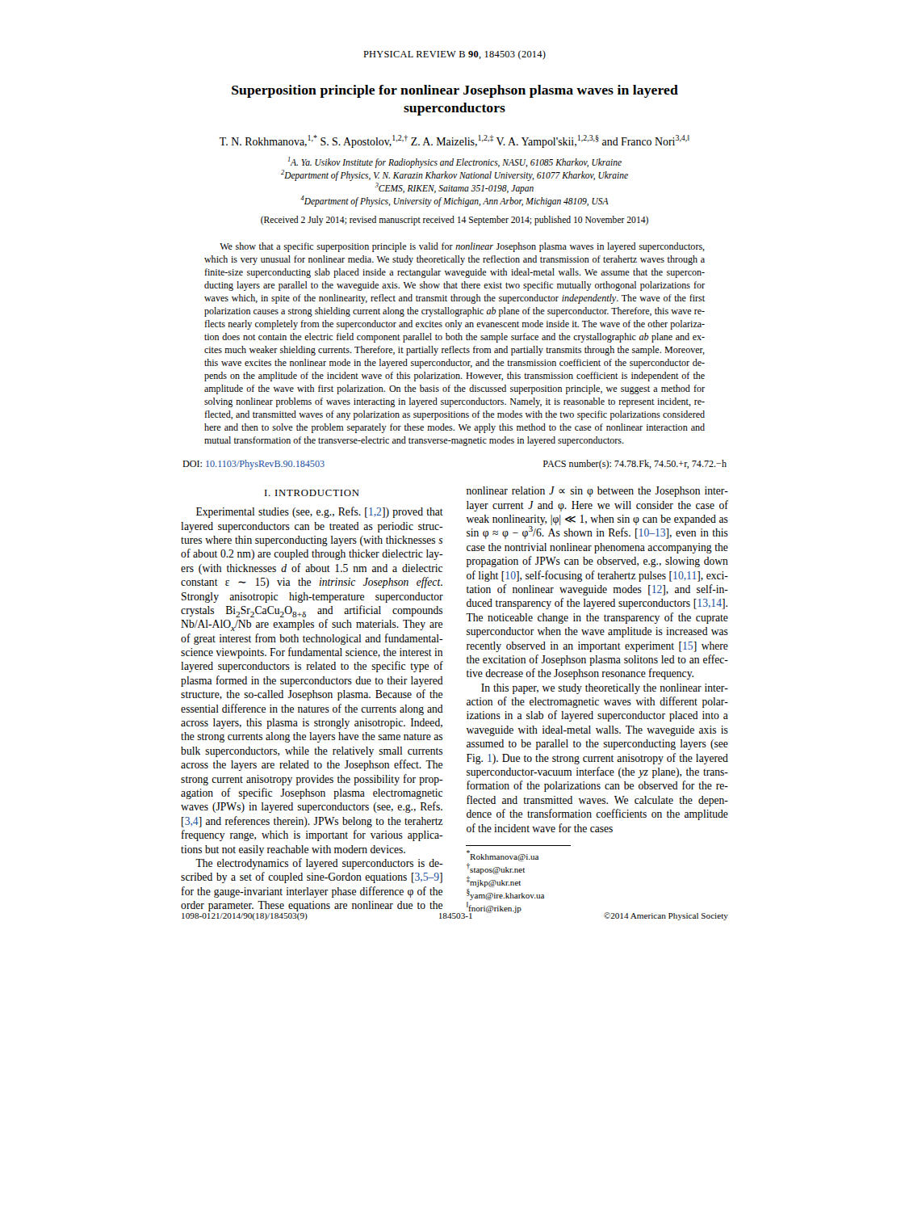PHYSICAL REVIEW B 90, 184503 (2014)
Superposition principle for nonlinear Josephson plasma waves in layered superconductors
T. N. Rokhmanova,1,* S. S. Apostolov,1,2,† Z. A. Maizelis,1,2,‡ V. A. Yampol'skii,1,2,3,§ and Franco Nori3,4,‖
1A. Ya. Usikov Institute for Radiophysics and Electronics, NASU, 61085 Kharkov, Ukraine
2Department of Physics, V. N. Karazin Kharkov National University, 61077 Kharkov, Ukraine
3CEMS, RIKEN, Saitama 351-0198, Japan
4Department of Physics, University of Michigan, Ann Arbor, Michigan 48109, USA
(Received 2 July 2014; revised manuscript received 14 September 2014; published 10 November 2014)
We show that a specific superposition principle is valid for nonlinear Josephson plasma waves in layered superconductors, which is very unusual for nonlinear media. We study theoretically the reflection and transmission of terahertz waves through a finite-size superconducting slab placed inside a rectangular waveguide with ideal-metal walls. We assume that the superconducting layers are parallel to the waveguide axis. We show that there exist two specific mutually orthogonal polarizations for waves which, in spite of the nonlinearity, reflect and transmit through the superconductor independently. The wave of the first polarization causes a strong shielding current along the crystallographic ab plane of the superconductor. Therefore, this wave reflects nearly completely from the superconductor and excites only an evanescent mode inside it. The wave of the other polarization does not contain the electric field component parallel to both the sample surface and the crystallographic ab plane and excites much weaker shielding currents. Therefore, it partially reflects from and partially transmits through the sample. Moreover, this wave excites the nonlinear mode in the layered superconductor, and the transmission coefficient of the superconductor depends on the amplitude of the incident wave of this polarization. However, this transmission coefficient is independent of the amplitude of the wave with first polarization. On the basis of the discussed superposition principle, we suggest a method for solving nonlinear problems of waves interacting in layered superconductors. Namely, it is reasonable to represent incident, reflected, and transmitted waves of any polarization as superpositions of the modes with the two specific polarizations considered here and then to solve the problem separately for these modes. We apply this method to the case of nonlinear interaction and mutual transformation of the transverse-electric and transverse-magnetic modes in layered superconductors.
DOI: 10.1103/PhysRevB.90.184503
PACS number(s): 74.78.Fk, 74.50.+r, 74.72.−h
I. Introduction
Experimental studies (see, e.g., Refs. [1,2]) proved that layered superconductors can be treated as periodic structures where thin superconducting layers (with thicknesses s of about 0.2 nm) are coupled through thicker dielectric layers (with thicknesses d of about 1.5 nm and a dielectric constant ε ∼ 15) via the intrinsic Josephson effect. Strongly anisotropic high-temperature superconductor crystals Bi2Sr2CaCu2O8+δ and artificial compounds Nb/Al-AlOx/Nb are examples of such materials. They are of great interest from both technological and fundamental-science viewpoints. For fundamental science, the interest in layered superconductors is related to the specific type of plasma formed in the superconductors due to their layered structure, the so-called Josephson plasma. Because of the essential difference in the natures of the currents along and across layers, this plasma is strongly anisotropic. Indeed, the strong currents along the layers have the same nature as bulk superconductors, while the relatively small currents across the layers are related to the Josephson effect. The strong current anisotropy provides the possibility for propagation of specific Josephson plasma electromagnetic waves (JPWs) in layered superconductors (see, e.g., Refs. [3,4] and references therein). JPWs belong to the terahertz frequency range, which is important for various applications but not easily reachable with modern devices.
The electrodynamics of layered superconductors is described by a set of coupled sine-Gordon equations [3,5–9] for the gauge-invariant interlayer phase difference φ of the order parameter. These equations are nonlinear due to the nonlinear relation J ∝ sin φ between the Josephson interlayer current J and φ. Here we will consider the case of weak nonlinearity, |φ| ≪ 1, when sin φ can be expanded as sin φ ≈ φ − φ3/6. As shown in Refs. [10–13], even in this case the nontrivial nonlinear phenomena accompanying the propagation of JPWs can be observed, e.g., slowing down of light [10], self-focusing of terahertz pulses [10,11], excitation of nonlinear waveguide modes [12], and self-induced transparency of the layered superconductors [13,14]. The noticeable change in the transparency of the cuprate superconductor when the wave amplitude is increased was recently observed in an important experiment [15] where the excitation of Josephson plasma solitons led to an effective decrease of the Josephson resonance frequency.
In this paper, we study theoretically the nonlinear interaction of the electromagnetic waves with different polarizations in a slab of layered superconductor placed into a waveguide with ideal-metal walls. The waveguide axis is assumed to be parallel to the superconducting layers (see Fig. 1). Due to the strong current anisotropy of the layered superconductor-vacuum interface (the yz plane), the transformation of the polarizations can be observed for the reflected and transmitted waves. We calculate the dependence of the transformation coefficients on the amplitude of the incident wave for the cases
*Rokhmanova@i.ua
†stapos@ukr.net
‡mjkp@ukr.net
§yam@ire.kharkov.ua
‖fnori@riken.jp
1098-0121/2014/90(18)/184503(9)
184503-1
©2014 American Physical Society